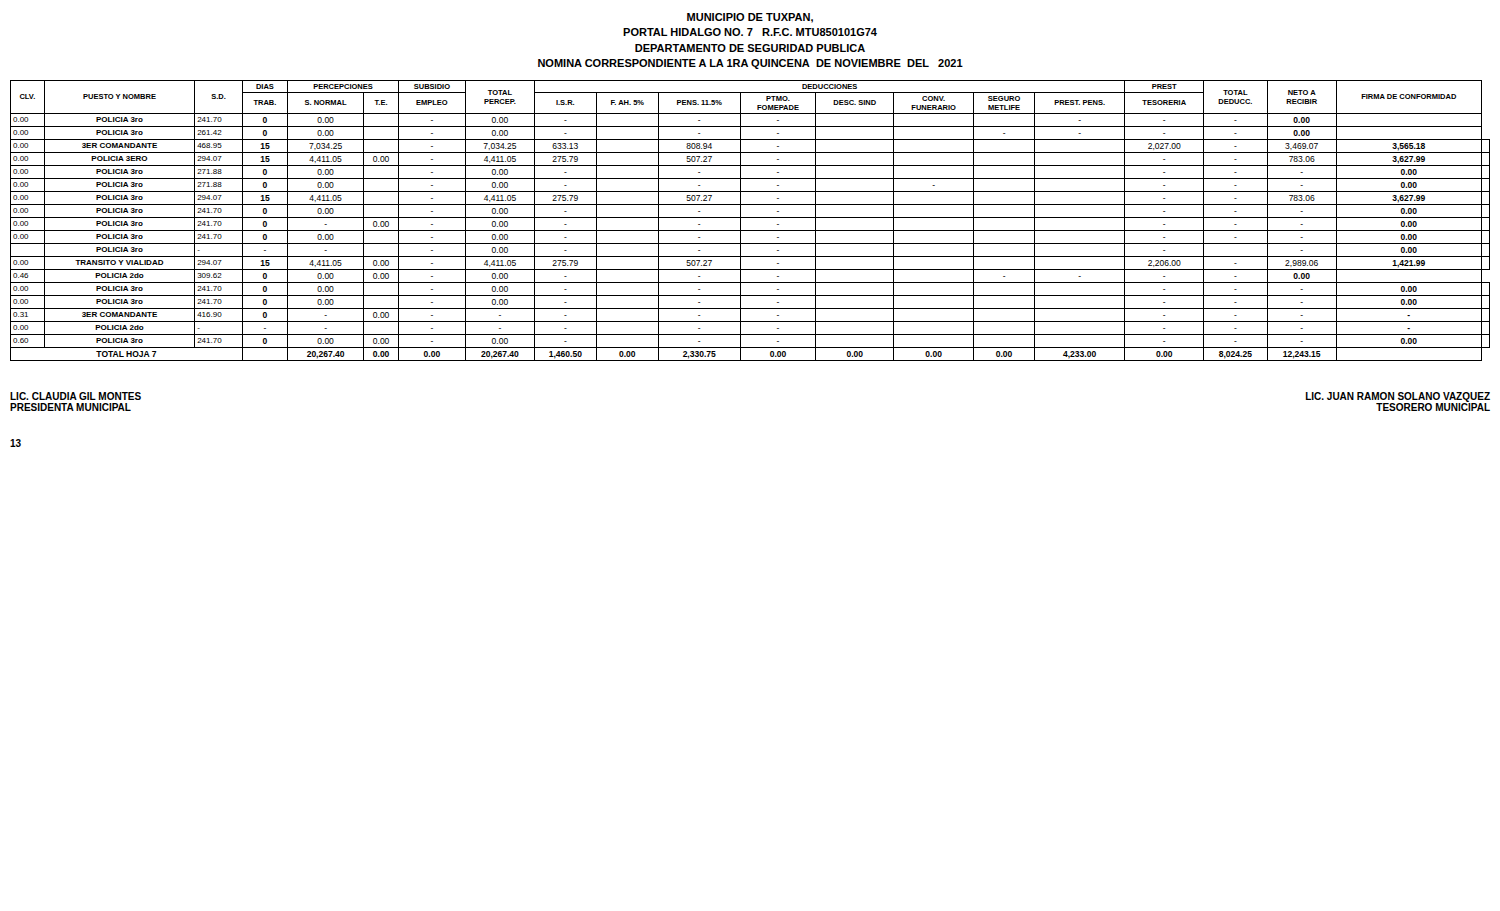MUNICIPIO DE TUXPAN,
PORTAL HIDALGO NO. 7 R.F.C. MTU850101G74
DEPARTAMENTO DE SEGURIDAD PUBLICA
NOMINA CORRESPONDIENTE A LA 1RA QUINCENA DE NOVIEMBRE DEL 2021
| CLV. | PUESTO Y NOMBRE | S.D. | DIAS | PERCEPCIONES | SUBSIDIO | TOTAL PERCEP. | DEDUCCIONES | PREST | TOTAL DEDUCC. | NETO A RECIBIR | FIRMA DE CONFORMIDAD |
| --- | --- | --- | --- | --- | --- | --- | --- | --- | --- | --- | --- |
| TRAB. | S. NORMAL | T.E. | EMPLEO | I.S.R. | F. AH. 5% | PENS. 11.5% | PTMO. FOMEPADE | DESC. SIND | CONV. FUNERARIO | SEGURO METLIFE | PREST. PENS. | TESORERIA |
| 0.00 | POLICIA 3ro | 241.70 | 0 | 0.00 | | - | 0.00 | - | | - | - | | | | - | - | - | 0.00 | |
| 0.00 | POLICIA 3ro | 261.42 | 0 | 0.00 | | - | 0.00 | - | | - | - | | | - | - | - | - | 0.00 | |
| 0.00 | 3ER COMANDANTE | 468.95 | 15 | 7,034.25 | | - | 7,034.25 | 633.13 | | 808.94 | - | | | | | 2,027.00 | - | 3,469.07 | 3,565.18 | |
| 0.00 | POLICIA 3ERO | 294.07 | 15 | 4,411.05 | 0.00 | - | 4,411.05 | 275.79 | | 507.27 | - | | | | | - | - | 783.06 | 3,627.99 | |
| 0.00 | POLICIA 3ro | 271.88 | 0 | 0.00 | | - | 0.00 | - | | - | - | | | | | - | - | - | 0.00 | |
| 0.00 | POLICIA 3ro | 271.88 | 0 | 0.00 | | - | 0.00 | - | | - | - | | - | | | - | - | - | 0.00 | |
| 0.00 | POLICIA 3ro | 294.07 | 15 | 4,411.05 | | - | 4,411.05 | 275.79 | | 507.27 | - | | | | | - | - | 783.06 | 3,627.99 | |
| 0.00 | POLICIA 3ro | 241.70 | 0 | 0.00 | | - | 0.00 | - | | - | - | | | | | - | - | - | 0.00 | |
| 0.00 | POLICIA 3ro | 241.70 | 0 | - | 0.00 | - | 0.00 | - | | - | - | | | | | - | - | - | 0.00 | |
| 0.00 | POLICIA 3ro | 241.70 | 0 | 0.00 | | - | 0.00 | - | | - | - | | | | | - | - | - | 0.00 | |
| | POLICIA 3ro | - | - | - | | - | 0.00 | - | | - | - | | | | | - | | - | 0.00 | |
| 0.00 | TRANSITO Y VIALIDAD | 294.07 | 15 | 4,411.05 | 0.00 | - | 4,411.05 | 275.79 | | 507.27 | - | | | | | 2,206.00 | - | 2,989.06 | 1,421.99 | |
| 0.46 | POLICIA 2do | 309.62 | 0 | 0.00 | 0.00 | - | 0.00 | - | | - | - | | | - | - | - | - | 0.00 | |
| 0.00 | POLICIA 3ro | 241.70 | 0 | 0.00 | | - | 0.00 | - | | - | - | | | | | - | - | - | 0.00 | |
| 0.00 | POLICIA 3ro | 241.70 | 0 | 0.00 | | - | 0.00 | - | | - | - | | | | | - | - | - | 0.00 | |
| 0.31 | 3ER COMANDANTE | 416.90 | 0 | - | 0.00 | - | - | - | | - | - | | | | | - | - | - | - | |
| 0.00 | POLICIA 2do | - | - | - | | - | - | - | | - | - | | | | | - | - | - | - | |
| 0.60 | POLICIA 3ro | 241.70 | 0 | 0.00 | 0.00 | - | 0.00 | - | | - | - | | | | | - | - | - | 0.00 | |
| TOTAL HOJA 7 | | 20,267.40 | 0.00 | 0.00 | 20,267.40 | 1,460.50 | 0.00 | 2,330.75 | 0.00 | 0.00 | 0.00 | 0.00 | 4,233.00 | 0.00 | 8,024.25 | 12,243.15 | |
| LIC. CLAUDIA GIL MONTES | LIC. JUAN RAMON SOLANO VAZQUEZ |
| PRESIDENTA MUNICIPAL | TESORERO MUNICIPAL |
13